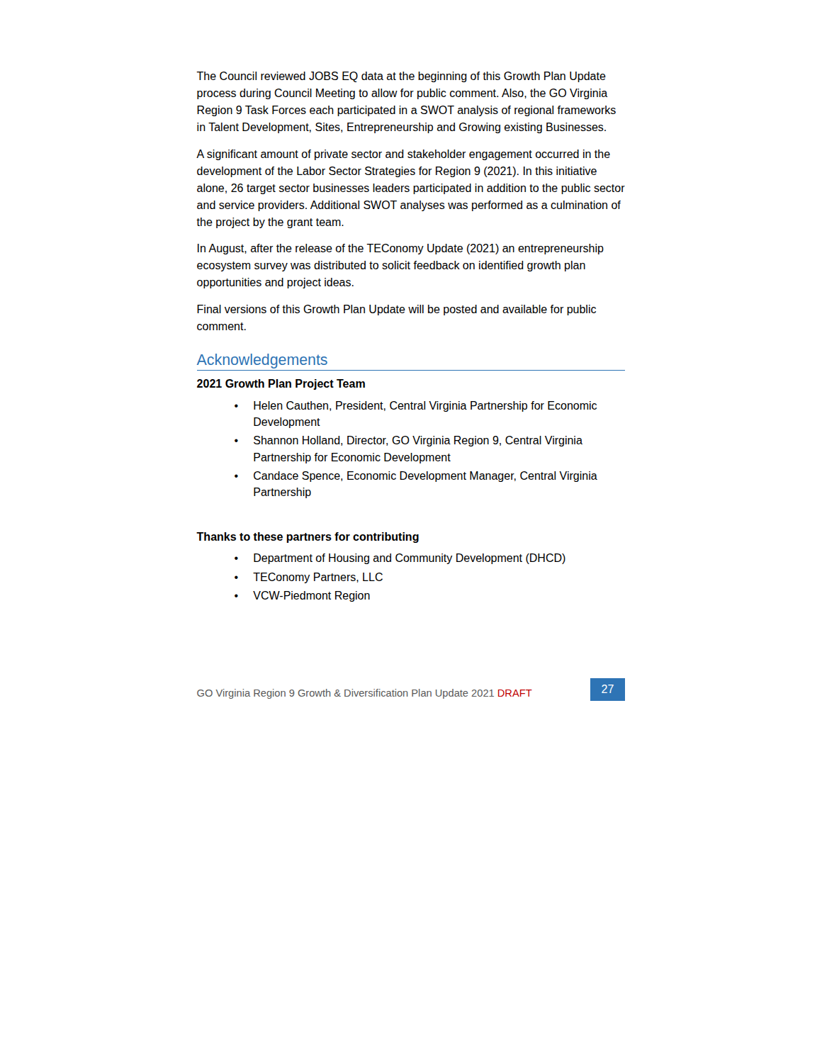The Council reviewed JOBS EQ data at the beginning of this Growth Plan Update process during Council Meeting to allow for public comment. Also, the GO Virginia Region 9 Task Forces each participated in a SWOT analysis of regional frameworks in Talent Development, Sites, Entrepreneurship and Growing existing Businesses.
A significant amount of private sector and stakeholder engagement occurred in the development of the Labor Sector Strategies for Region 9 (2021). In this initiative alone, 26 target sector businesses leaders participated in addition to the public sector and service providers. Additional SWOT analyses was performed as a culmination of the project by the grant team.
In August, after the release of the TEConomy Update (2021) an entrepreneurship ecosystem survey was distributed to solicit feedback on identified growth plan opportunities and project ideas.
Final versions of this Growth Plan Update will be posted and available for public comment.
Acknowledgements
2021 Growth Plan Project Team
Helen Cauthen, President, Central Virginia Partnership for Economic Development
Shannon Holland, Director, GO Virginia Region 9, Central Virginia Partnership for Economic Development
Candace Spence, Economic Development Manager, Central Virginia Partnership
Thanks to these partners for contributing
Department of Housing and Community Development (DHCD)
TEConomy Partners, LLC
VCW-Piedmont Region
GO Virginia Region 9 Growth & Diversification Plan Update 2021 DRAFT
27